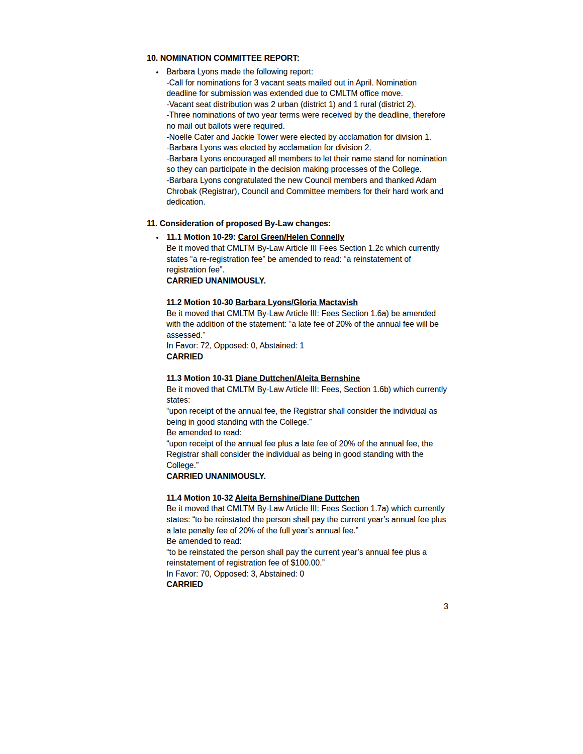10. NOMINATION COMMITTEE REPORT:
Barbara Lyons made the following report:
-Call for nominations for 3 vacant seats mailed out in April. Nomination deadline for submission was extended due to CMLTM office move.
-Vacant seat distribution was 2 urban (district 1) and 1 rural (district 2).
-Three nominations of two year terms were received by the deadline, therefore no mail out ballots were required.
-Noelle Cater and Jackie Tower were elected by acclamation for division 1.
-Barbara Lyons was elected by acclamation for division 2.
-Barbara Lyons encouraged all members to let their name stand for nomination so they can participate in the decision making processes of the College.
-Barbara Lyons congratulated the new Council members and thanked Adam Chrobak (Registrar), Council and Committee members for their hard work and dedication.
11. Consideration of proposed By-Law changes:
11.1 Motion 10-29: Carol Green/Helen Connelly
Be it moved that CMLTM By-Law Article III Fees Section 1.2c which currently states “a re-registration fee” be amended to read: “a reinstatement of registration fee”.
CARRIED UNANIMOUSLY.
11.2 Motion 10-30 Barbara Lyons/Gloria Mactavish
Be it moved that CMLTM By-Law Article III: Fees Section 1.6a) be amended with the addition of the statement: “a late fee of 20% of the annual fee will be assessed.”
In Favor: 72, Opposed: 0, Abstained: 1
CARRIED
11.3 Motion 10-31 Diane Duttchen/Aleita Bernshine
Be it moved that CMLTM By-Law Article III: Fees, Section 1.6b) which currently states:
“upon receipt of the annual fee, the Registrar shall consider the individual as being in good standing with the College.”
Be amended to read:
“upon receipt of the annual fee plus a late fee of 20% of the annual fee, the Registrar shall consider the individual as being in good standing with the College.”
CARRIED UNANIMOUSLY.
11.4 Motion 10-32 Aleita Bernshine/Diane Duttchen
Be it moved that CMLTM By-Law Article III: Fees Section 1.7a) which currently states: “to be reinstated the person shall pay the current year’s annual fee plus a late penalty fee of 20% of the full year’s annual fee.”
Be amended to read:
“to be reinstated the person shall pay the current year’s annual fee plus a reinstatement of registration fee of $100.00.”
In Favor: 70, Opposed: 3, Abstained: 0
CARRIED
3